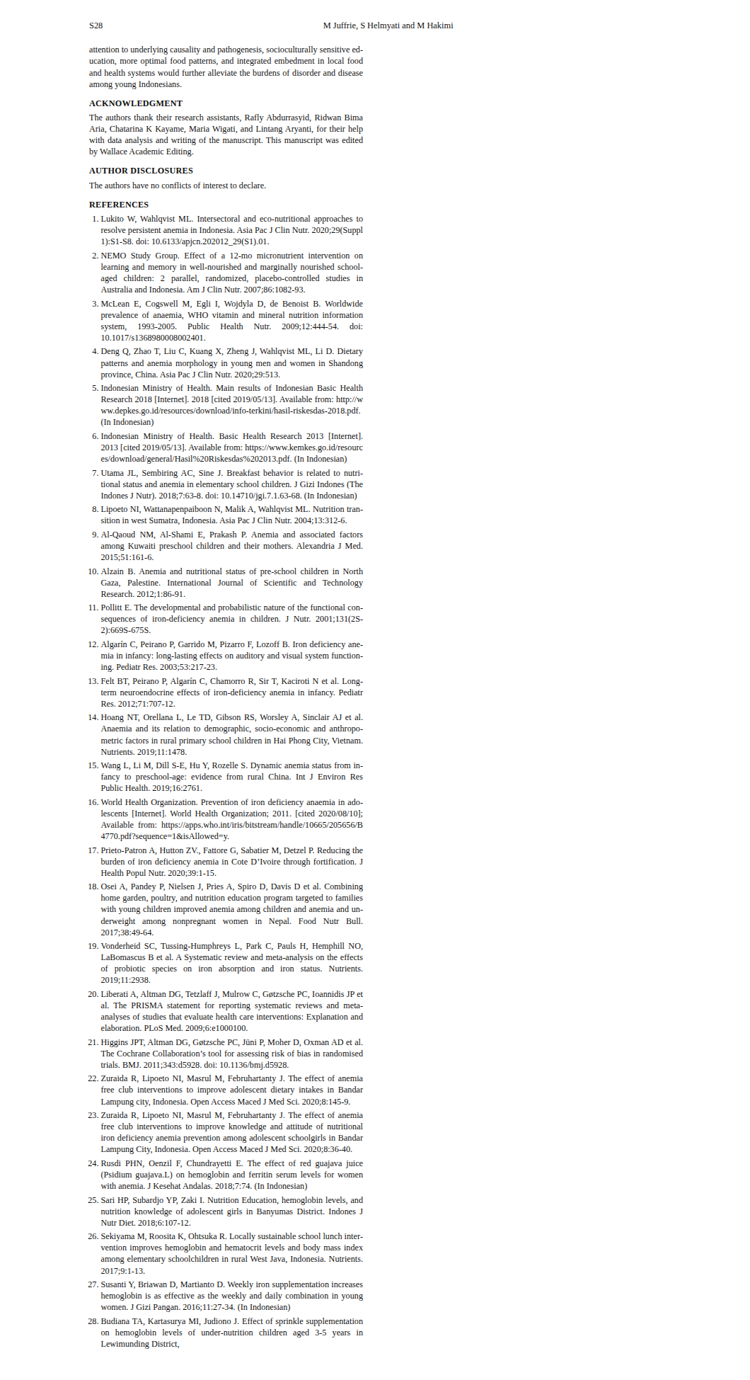S28
M Juffrie, S Helmyati and M Hakimi
attention to underlying causality and pathogenesis, socioculturally sensitive education, more optimal food patterns, and integrated embedment in local food and health systems would further alleviate the burdens of disorder and disease among young Indonesians.
Acknowledgment
The authors thank their research assistants, Rafly Abdurrasyid, Ridwan Bima Aria, Chatarina K Kayame, Maria Wigati, and Lintang Aryanti, for their help with data analysis and writing of the manuscript. This manuscript was edited by Wallace Academic Editing.
Author disclosures
The authors have no conflicts of interest to declare.
References
Lukito W, Wahlqvist ML. Intersectoral and eco-nutritional approaches to resolve persistent anemia in Indonesia. Asia Pac J Clin Nutr. 2020;29(Suppl 1):S1-S8. doi: 10.6133/apjcn.202012_29(S1).01.
NEMO Study Group. Effect of a 12-mo micronutrient intervention on learning and memory in well-nourished and marginally nourished school-aged children: 2 parallel, randomized, placebo-controlled studies in Australia and Indonesia. Am J Clin Nutr. 2007;86:1082-93.
McLean E, Cogswell M, Egli I, Wojdyla D, de Benoist B. Worldwide prevalence of anaemia, WHO vitamin and mineral nutrition information system, 1993-2005. Public Health Nutr. 2009;12:444-54. doi: 10.1017/s1368980008002401.
Deng Q, Zhao T, Liu C, Kuang X, Zheng J, Wahlqvist ML, Li D. Dietary patterns and anemia morphology in young men and women in Shandong province, China. Asia Pac J Clin Nutr. 2020;29:513.
Indonesian Ministry of Health. Main results of Indonesian Basic Health Research 2018 [Internet]. 2018 [cited 2019/05/13]. Available from: http://www.depkes.go.id/resources/download/info-terkini/hasil-riskesdas-2018.pdf. (In Indonesian)
Indonesian Ministry of Health. Basic Health Research 2013 [Internet]. 2013 [cited 2019/05/13]. Available from: https://www.kemkes.go.id/resources/download/general/Hasil%20Riskesdas%202013.pdf. (In Indonesian)
Utama JL, Sembiring AC, Sine J. Breakfast behavior is related to nutritional status and anemia in elementary school children. J Gizi Indones (The Indones J Nutr). 2018;7:63-8. doi: 10.14710/jgi.7.1.63-68. (In Indonesian)
Lipoeto NI, Wattanapenpaiboon N, Malik A, Wahlqvist ML. Nutrition transition in west Sumatra, Indonesia. Asia Pac J Clin Nutr. 2004;13:312-6.
Al-Qaoud NM, Al-Shami E, Prakash P. Anemia and associated factors among Kuwaiti preschool children and their mothers. Alexandria J Med. 2015;51:161-6.
Alzain B. Anemia and nutritional status of pre-school children in North Gaza, Palestine. International Journal of Scientific and Technology Research. 2012;1:86-91.
Pollitt E. The developmental and probabilistic nature of the functional consequences of iron-deficiency anemia in children. J Nutr. 2001;131(2S-2):669S-675S.
Algarín C, Peirano P, Garrido M, Pizarro F, Lozoff B. Iron deficiency anemia in infancy: long-lasting effects on auditory and visual system functioning. Pediatr Res. 2003;53:217-23.
Felt BT, Peirano P, Algarín C, Chamorro R, Sir T, Kaciroti N et al. Long-term neuroendocrine effects of iron-deficiency anemia in infancy. Pediatr Res. 2012;71:707-12.
Hoang NT, Orellana L, Le TD, Gibson RS, Worsley A, Sinclair AJ et al. Anaemia and its relation to demographic, socio-economic and anthropometric factors in rural primary school children in Hai Phong City, Vietnam. Nutrients. 2019;11:1478.
Wang L, Li M, Dill S-E, Hu Y, Rozelle S. Dynamic anemia status from infancy to preschool-age: evidence from rural China. Int J Environ Res Public Health. 2019;16:2761.
World Health Organization. Prevention of iron deficiency anaemia in adolescents [Internet]. World Health Organization; 2011. [cited 2020/08/10]; Available from: https://apps.who.int/iris/bitstream/handle/10665/205656/B4770.pdf?sequence=1&isAllowed=y.
Prieto-Patron A, Hutton ZV., Fattore G, Sabatier M, Detzel P. Reducing the burden of iron deficiency anemia in Cote D’Ivoire through fortification. J Health Popul Nutr. 2020;39:1-15.
Osei A, Pandey P, Nielsen J, Pries A, Spiro D, Davis D et al. Combining home garden, poultry, and nutrition education program targeted to families with young children improved anemia among children and anemia and underweight among nonpregnant women in Nepal. Food Nutr Bull. 2017;38:49-64.
Vonderheid SC, Tussing-Humphreys L, Park C, Pauls H, Hemphill NO, LaBomascus B et al. A Systematic review and meta-analysis on the effects of probiotic species on iron absorption and iron status. Nutrients. 2019;11:2938.
Liberati A, Altman DG, Tetzlaff J, Mulrow C, Gøtzsche PC, Ioannidis JP et al. The PRISMA statement for reporting systematic reviews and meta-analyses of studies that evaluate health care interventions: Explanation and elaboration. PLoS Med. 2009;6:e1000100.
Higgins JPT, Altman DG, Gøtzsche PC, Jüni P, Moher D, Oxman AD et al. The Cochrane Collaboration’s tool for assessing risk of bias in randomised trials. BMJ. 2011;343:d5928. doi: 10.1136/bmj.d5928.
Zuraida R, Lipoeto NI, Masrul M, Februhartanty J. The effect of anemia free club interventions to improve adolescent dietary intakes in Bandar Lampung city, Indonesia. Open Access Maced J Med Sci. 2020;8:145-9.
Zuraida R, Lipoeto NI, Masrul M, Februhartanty J. The effect of anemia free club interventions to improve knowledge and attitude of nutritional iron deficiency anemia prevention among adolescent schoolgirls in Bandar Lampung City, Indonesia. Open Access Maced J Med Sci. 2020;8:36-40.
Rusdi PHN, Oenzil F, Chundrayetti E. The effect of red guajava juice (Psidium guajava.L) on hemoglobin and ferritin serum levels for women with anemia. J Kesehat Andalas. 2018;7:74. (In Indonesian)
Sari HP, Subardjo YP, Zaki I. Nutrition Education, hemoglobin levels, and nutrition knowledge of adolescent girls in Banyumas District. Indones J Nutr Diet. 2018;6:107-12.
Sekiyama M, Roosita K, Ohtsuka R. Locally sustainable school lunch intervention improves hemoglobin and hematocrit levels and body mass index among elementary schoolchildren in rural West Java, Indonesia. Nutrients. 2017;9:1-13.
Susanti Y, Briawan D, Martianto D. Weekly iron supplementation increases hemoglobin is as effective as the weekly and daily combination in young women. J Gizi Pangan. 2016;11:27-34. (In Indonesian)
Budiana TA, Kartasurya MI, Judiono J. Effect of sprinkle supplementation on hemoglobin levels of under-nutrition children aged 3-5 years in Lewimunding District,